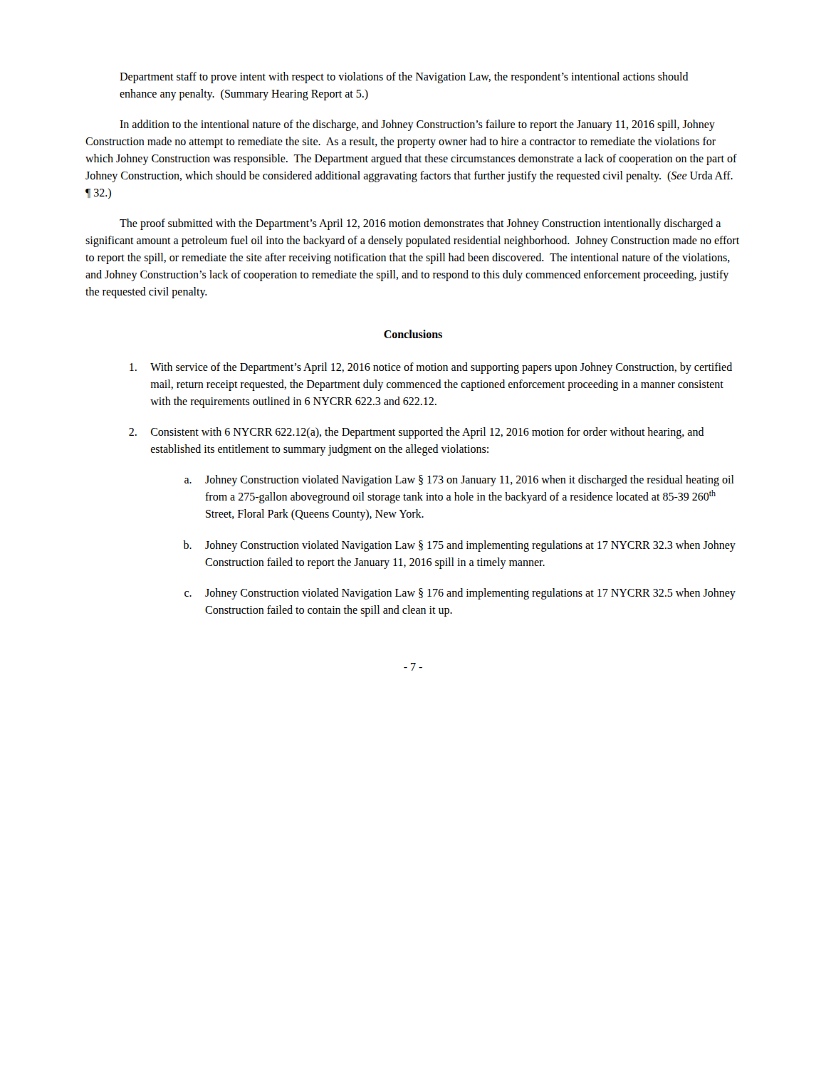Department staff to prove intent with respect to violations of the Navigation Law, the respondent’s intentional actions should enhance any penalty. (Summary Hearing Report at 5.)
In addition to the intentional nature of the discharge, and Johney Construction’s failure to report the January 11, 2016 spill, Johney Construction made no attempt to remediate the site. As a result, the property owner had to hire a contractor to remediate the violations for which Johney Construction was responsible. The Department argued that these circumstances demonstrate a lack of cooperation on the part of Johney Construction, which should be considered additional aggravating factors that further justify the requested civil penalty. (See Urda Aff. ¶ 32.)
The proof submitted with the Department’s April 12, 2016 motion demonstrates that Johney Construction intentionally discharged a significant amount a petroleum fuel oil into the backyard of a densely populated residential neighborhood. Johney Construction made no effort to report the spill, or remediate the site after receiving notification that the spill had been discovered. The intentional nature of the violations, and Johney Construction’s lack of cooperation to remediate the spill, and to respond to this duly commenced enforcement proceeding, justify the requested civil penalty.
Conclusions
With service of the Department’s April 12, 2016 notice of motion and supporting papers upon Johney Construction, by certified mail, return receipt requested, the Department duly commenced the captioned enforcement proceeding in a manner consistent with the requirements outlined in 6 NYCRR 622.3 and 622.12.
Consistent with 6 NYCRR 622.12(a), the Department supported the April 12, 2016 motion for order without hearing, and established its entitlement to summary judgment on the alleged violations:
Johney Construction violated Navigation Law § 173 on January 11, 2016 when it discharged the residual heating oil from a 275-gallon aboveground oil storage tank into a hole in the backyard of a residence located at 85-39 260th Street, Floral Park (Queens County), New York.
Johney Construction violated Navigation Law § 175 and implementing regulations at 17 NYCRR 32.3 when Johney Construction failed to report the January 11, 2016 spill in a timely manner.
Johney Construction violated Navigation Law § 176 and implementing regulations at 17 NYCRR 32.5 when Johney Construction failed to contain the spill and clean it up.
- 7 -